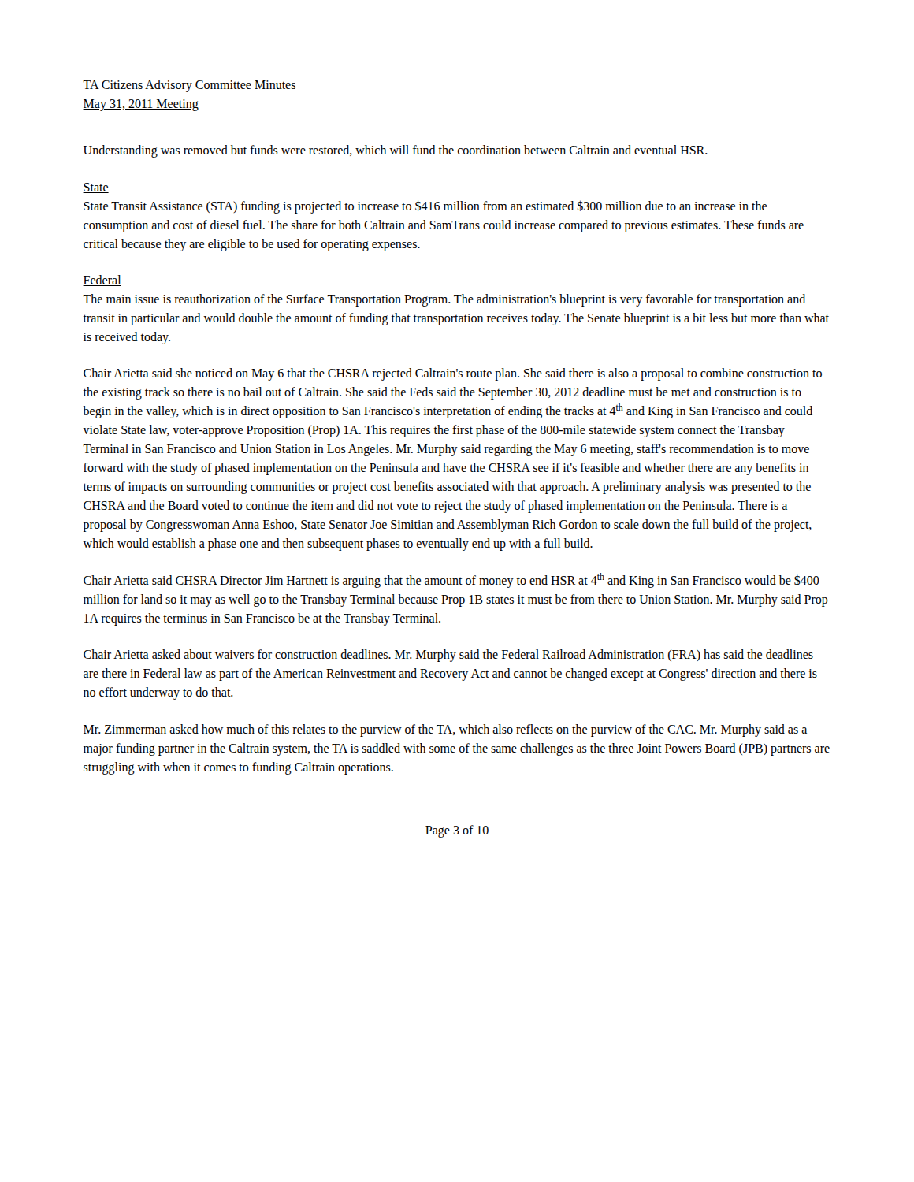TA Citizens Advisory Committee Minutes May 31, 2011 Meeting
Understanding was removed but funds were restored, which will fund the coordination between Caltrain and eventual HSR.
State
State Transit Assistance (STA) funding is projected to increase to $416 million from an estimated $300 million due to an increase in the consumption and cost of diesel fuel. The share for both Caltrain and SamTrans could increase compared to previous estimates. These funds are critical because they are eligible to be used for operating expenses.
Federal
The main issue is reauthorization of the Surface Transportation Program. The administration's blueprint is very favorable for transportation and transit in particular and would double the amount of funding that transportation receives today. The Senate blueprint is a bit less but more than what is received today.
Chair Arietta said she noticed on May 6 that the CHSRA rejected Caltrain's route plan. She said there is also a proposal to combine construction to the existing track so there is no bail out of Caltrain. She said the Feds said the September 30, 2012 deadline must be met and construction is to begin in the valley, which is in direct opposition to San Francisco's interpretation of ending the tracks at 4th and King in San Francisco and could violate State law, voter-approve Proposition (Prop) 1A. This requires the first phase of the 800-mile statewide system connect the Transbay Terminal in San Francisco and Union Station in Los Angeles. Mr. Murphy said regarding the May 6 meeting, staff's recommendation is to move forward with the study of phased implementation on the Peninsula and have the CHSRA see if it's feasible and whether there are any benefits in terms of impacts on surrounding communities or project cost benefits associated with that approach. A preliminary analysis was presented to the CHSRA and the Board voted to continue the item and did not vote to reject the study of phased implementation on the Peninsula. There is a proposal by Congresswoman Anna Eshoo, State Senator Joe Simitian and Assemblyman Rich Gordon to scale down the full build of the project, which would establish a phase one and then subsequent phases to eventually end up with a full build.
Chair Arietta said CHSRA Director Jim Hartnett is arguing that the amount of money to end HSR at 4th and King in San Francisco would be $400 million for land so it may as well go to the Transbay Terminal because Prop 1B states it must be from there to Union Station. Mr. Murphy said Prop 1A requires the terminus in San Francisco be at the Transbay Terminal.
Chair Arietta asked about waivers for construction deadlines. Mr. Murphy said the Federal Railroad Administration (FRA) has said the deadlines are there in Federal law as part of the American Reinvestment and Recovery Act and cannot be changed except at Congress' direction and there is no effort underway to do that.
Mr. Zimmerman asked how much of this relates to the purview of the TA, which also reflects on the purview of the CAC. Mr. Murphy said as a major funding partner in the Caltrain system, the TA is saddled with some of the same challenges as the three Joint Powers Board (JPB) partners are struggling with when it comes to funding Caltrain operations.
Page 3 of 10